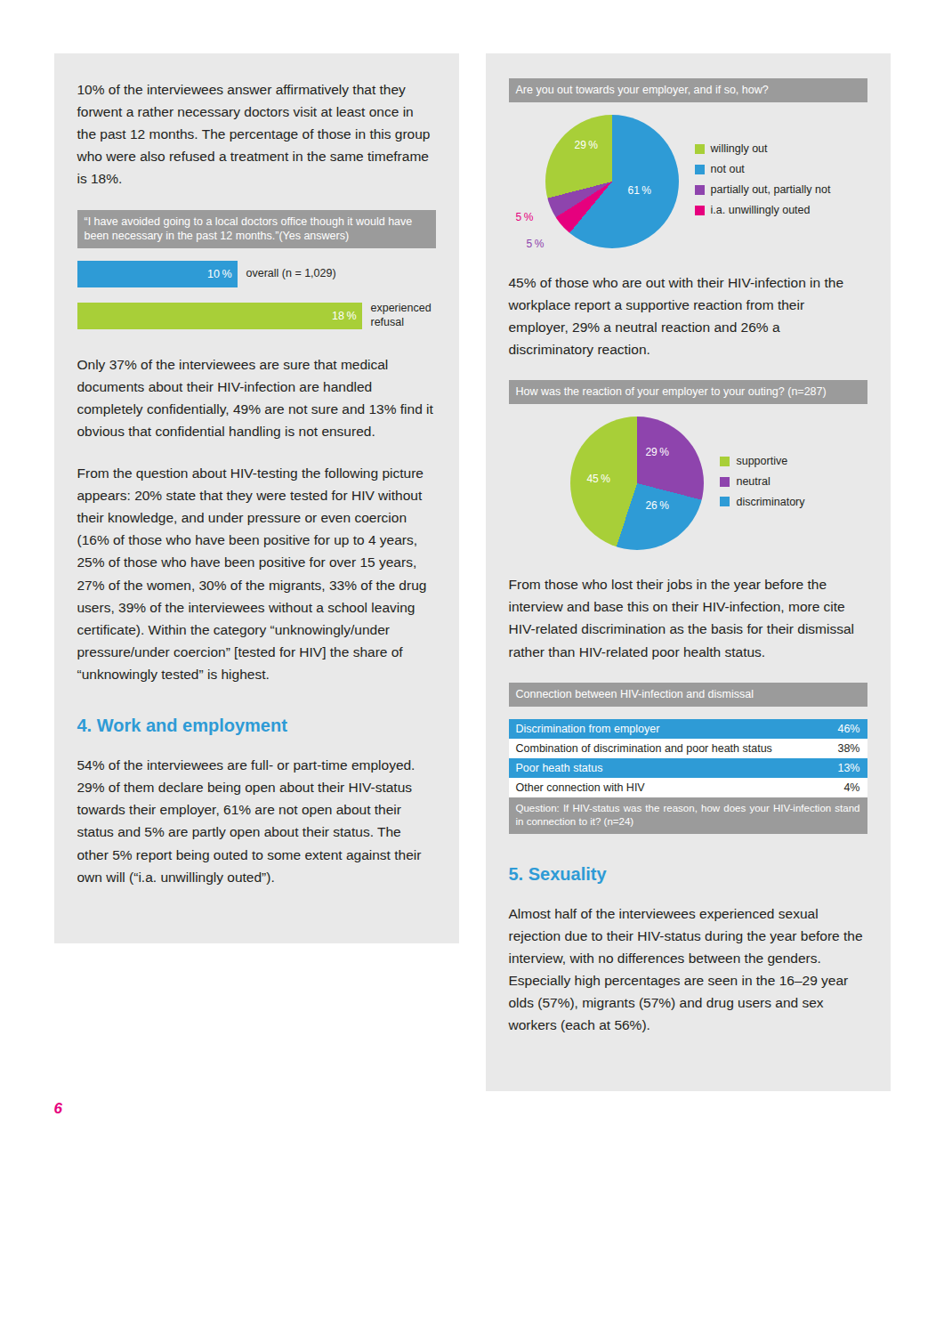10% of the interviewees answer affirmatively that they forwent a rather necessary doctors visit at least once in the past 12 months. The percentage of those in this group who were also refused a treatment in the same timeframe is 18%.
“I have avoided going to a local doctors office though it would have been necessary in the past 12 months.”(Yes answers)
10 %
overall (n = 1,029)
18 %
experienced
refusal
Only 37% of the interviewees are sure that medical documents about their HIV-infection are handled completely confidentially, 49% are not sure and 13% find it obvious that confidential handling is not ensured.
From the question about HIV-testing the following picture appears: 20% state that they were tested for HIV without their knowledge, and under pressure or even coercion (16% of those who have been positive for up to 4 years, 25% of those who have been positive for over 15 years, 27% of the women, 30% of the migrants, 33% of the drug users, 39% of the interviewees without a school leaving certificate). Within the category “unknowingly/under pressure/under coercion” [tested for HIV] the share of “unknowingly tested” is highest.
4. Work and employment
54% of the interviewees are full- or part-time employed. 29% of them declare being open about their HIV-status towards their employer, 61% are not open about their status and 5% are partly open about their status. The other 5% report being outed to some extent against their own will (“i.a. unwillingly outed”).
Are you out towards your employer, and if so, how?
61 % 29 % 5 % 5 %
willingly out
not out
partially out, partially not
i.a. unwillingly outed
45% of those who are out with their HIV-infection in the workplace report a supportive reaction from their employer, 29% a neutral reaction and 26% a discriminatory reaction.
How was the reaction of your employer to your outing? (n=287)
29 % 26 % 45 %
supportive
neutral
discriminatory
From those who lost their jobs in the year before the interview and base this on their HIV-infection, more cite HIV-related discrimination as the basis for their dismissal rather than HIV-related poor health status.
Connection between HIV-infection and dismissal
| Discrimination from employer | 46% |
| Combination of discrimination and poor heath status | 38% |
| Poor heath status | 13% |
| Other connection with HIV | 4% |
Question: If HIV-status was the reason, how does your HIV-infection stand in connection to it? (n=24)
5. Sexuality
Almost half of the interviewees experienced sexual rejection due to their HIV-status during the year before the interview, with no differences between the genders. Especially high percentages are seen in the 16–29 year olds (57%), migrants (57%) and drug users and sex workers (each at 56%).
6